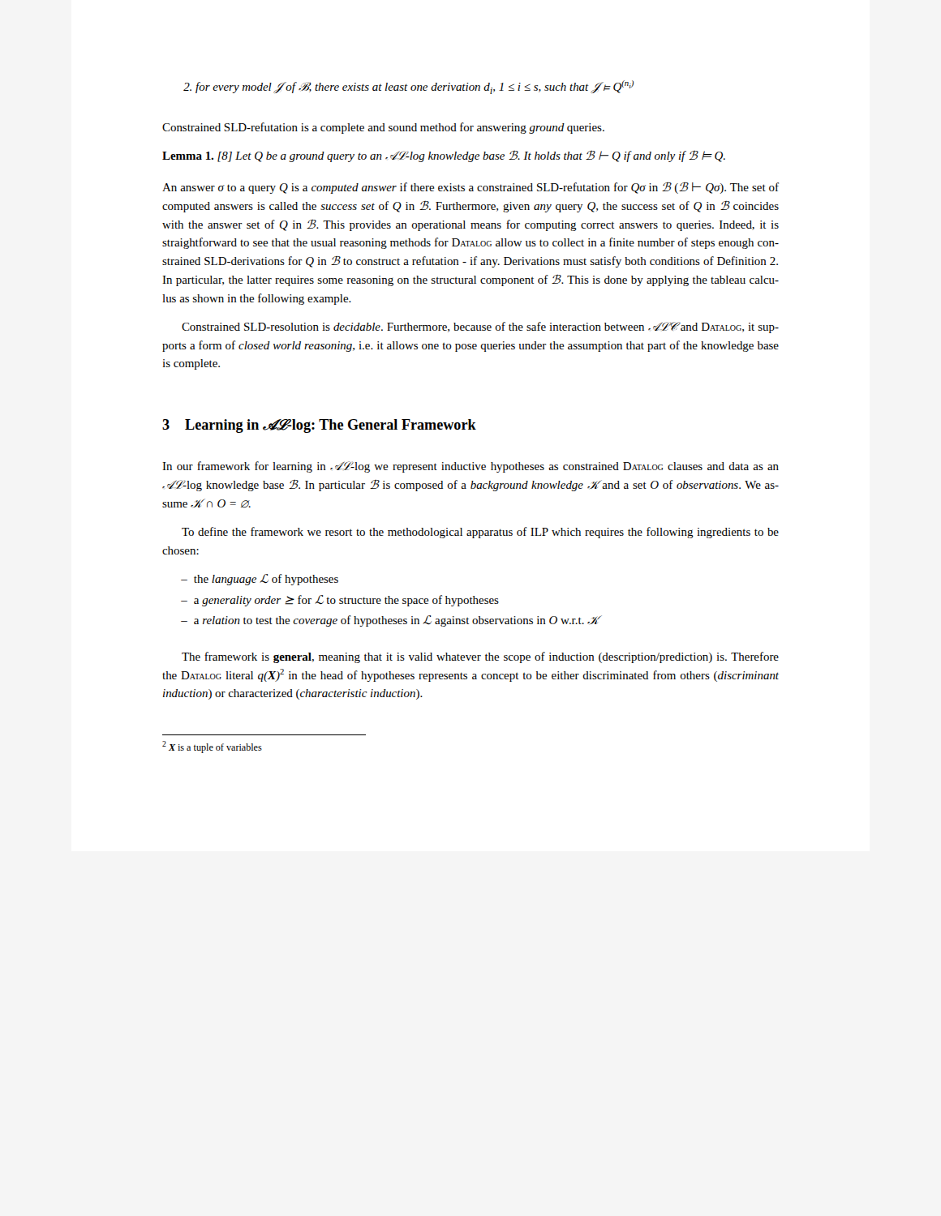2. for every model 𝒥 of ℬ, there exists at least one derivation di, 1 ≤ i ≤ s, such that 𝒥 ⊨ Q(ni)
Constrained SLD-refutation is a complete and sound method for answering ground queries.
Lemma 1. [8] Let Q be a ground query to an 𝒜ℒ-log knowledge base ℬ. It holds that ℬ ⊢ Q if and only if ℬ ⊨ Q.
An answer σ to a query Q is a computed answer if there exists a constrained SLD-refutation for Qσ in ℬ (ℬ ⊢ Qσ). The set of computed answers is called the success set of Q in ℬ. Furthermore, given any query Q, the success set of Q in ℬ coincides with the answer set of Q in ℬ. This provides an operational means for computing correct answers to queries. Indeed, it is straightforward to see that the usual reasoning methods for Datalog allow us to collect in a finite number of steps enough constrained SLD-derivations for Q in ℬ to construct a refutation - if any. Derivations must satisfy both conditions of Definition 2. In particular, the latter requires some reasoning on the structural component of ℬ. This is done by applying the tableau calculus as shown in the following example.
Constrained SLD-resolution is decidable. Furthermore, because of the safe interaction between 𝒜ℒ𝒞 and Datalog, it supports a form of closed world reasoning, i.e. it allows one to pose queries under the assumption that part of the knowledge base is complete.
3 Learning in 𝒜ℒ-log: The General Framework
In our framework for learning in 𝒜ℒ-log we represent inductive hypotheses as constrained Datalog clauses and data as an 𝒜ℒ-log knowledge base ℬ. In particular ℬ is composed of a background knowledge 𝒦 and a set O of observations. We assume 𝒦 ∩ O = ∅.
To define the framework we resort to the methodological apparatus of ILP which requires the following ingredients to be chosen:
the language ℒ of hypotheses
a generality order ⪰ for ℒ to structure the space of hypotheses
a relation to test the coverage of hypotheses in ℒ against observations in O w.r.t. 𝒦
The framework is general, meaning that it is valid whatever the scope of induction (description/prediction) is. Therefore the Datalog literal q(X)2 in the head of hypotheses represents a concept to be either discriminated from others (discriminant induction) or characterized (characteristic induction).
2 X is a tuple of variables